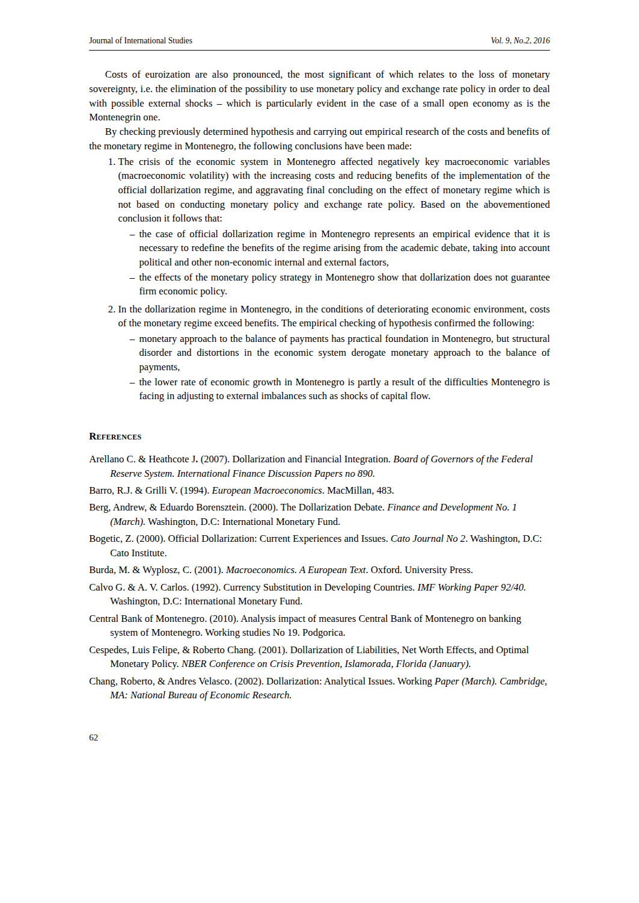Journal of International Studies Vol. 9, No.2, 2016
Costs of euroization are also pronounced, the most significant of which relates to the loss of monetary sovereignty, i.e. the elimination of the possibility to use monetary policy and exchange rate policy in order to deal with possible external shocks – which is particularly evident in the case of a small open economy as is the Montenegrin one.
By checking previously determined hypothesis and carrying out empirical research of the costs and benefits of the monetary regime in Montenegro, the following conclusions have been made:
The crisis of the economic system in Montenegro affected negatively key macroeconomic variables (macroeconomic volatility) with the increasing costs and reducing benefits of the implementation of the official dollarization regime, and aggravating final concluding on the effect of monetary regime which is not based on conducting monetary policy and exchange rate policy. Based on the abovementioned conclusion it follows that:
the case of official dollarization regime in Montenegro represents an empirical evidence that it is necessary to redefine the benefits of the regime arising from the academic debate, taking into account political and other non-economic internal and external factors,
the effects of the monetary policy strategy in Montenegro show that dollarization does not guarantee firm economic policy.
In the dollarization regime in Montenegro, in the conditions of deteriorating economic environment, costs of the monetary regime exceed benefits. The empirical checking of hypothesis confirmed the following:
monetary approach to the balance of payments has practical foundation in Montenegro, but structural disorder and distortions in the economic system derogate monetary approach to the balance of payments,
the lower rate of economic growth in Montenegro is partly a result of the difficulties Montenegro is facing in adjusting to external imbalances such as shocks of capital flow.
References
Arellano C. & Heathcote J. (2007). Dollarization and Financial Integration. Board of Governors of the Federal Reserve System. International Finance Discussion Papers no 890.
Barro, R.J. & Grilli V. (1994). European Macroeconomics. MacMillan, 483.
Berg, Andrew, & Eduardo Borensztein. (2000). The Dollarization Debate. Finance and Development No. 1 (March). Washington, D.C: International Monetary Fund.
Bogetic, Z. (2000). Official Dollarization: Current Experiences and Issues. Cato Journal No 2. Washington, D.C: Cato Institute.
Burda, M. & Wyplosz, C. (2001). Macroeconomics. A European Text. Oxford. University Press.
Calvo G. & A. V. Carlos. (1992). Currency Substitution in Developing Countries. IMF Working Paper 92/40. Washington, D.C: International Monetary Fund.
Central Bank of Montenegro. (2010). Analysis impact of measures Central Bank of Montenegro on banking system of Montenegro. Working studies No 19. Podgorica.
Cespedes, Luis Felipe, & Roberto Chang. (2001). Dollarization of Liabilities, Net Worth Effects, and Optimal Monetary Policy. NBER Conference on Crisis Prevention, Islamorada, Florida (January).
Chang, Roberto, & Andres Velasco. (2002). Dollarization: Analytical Issues. Working Paper (March). Cambridge, MA: National Bureau of Economic Research.
62